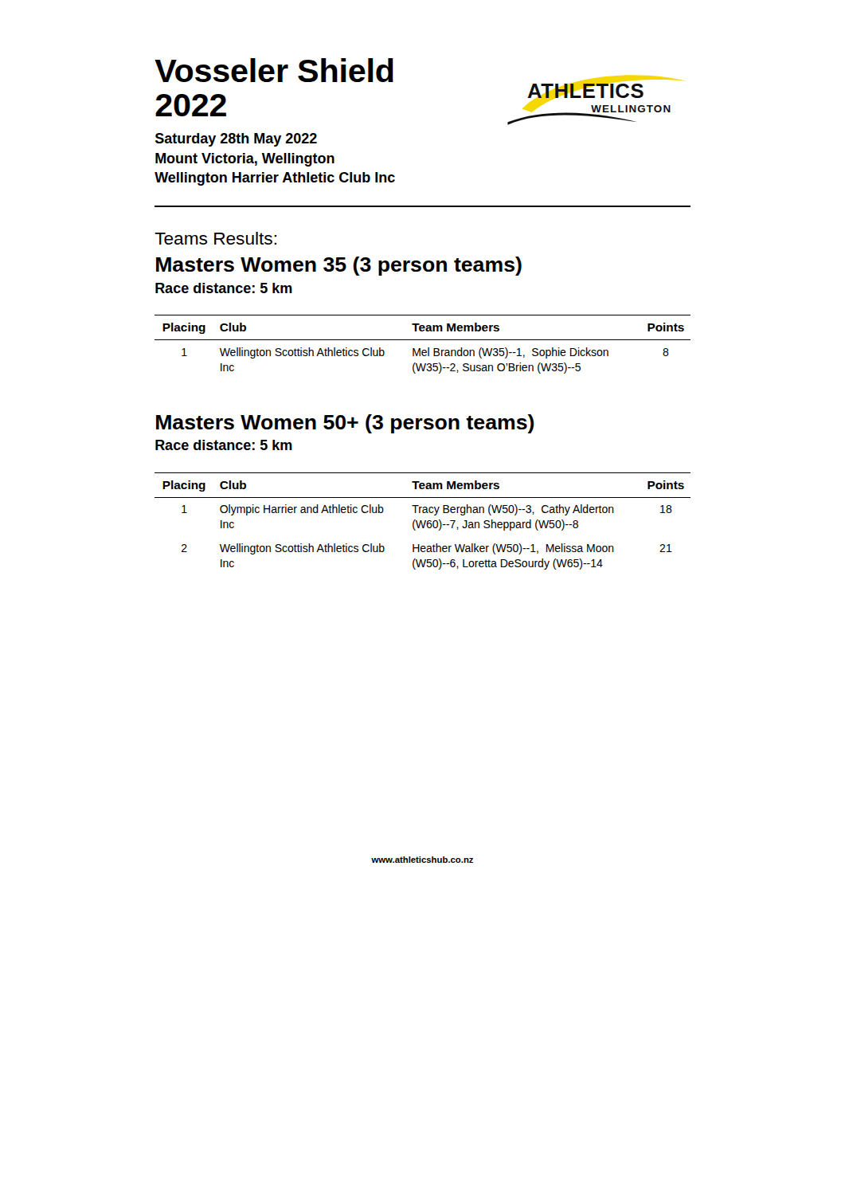Vosseler Shield 2022
Saturday 28th May 2022
Mount Victoria, Wellington
Wellington Harrier Athletic Club Inc
Athletics Wellington ATHLETICS WELLINGTON
Teams Results:
Masters Women 35 (3 person teams)
Race distance: 5 km
| Placing | Club | Team Members | Points |
| --- | --- | --- | --- |
| 1 | Wellington Scottish Athletics Club Inc | Mel Brandon (W35)--1, Sophie Dickson (W35)--2, Susan O’Brien (W35)--5 | 8 |
Masters Women 50+ (3 person teams)
Race distance: 5 km
| Placing | Club | Team Members | Points |
| --- | --- | --- | --- |
| 1 | Olympic Harrier and Athletic Club Inc | Tracy Berghan (W50)--3, Cathy Alderton (W60)--7, Jan Sheppard (W50)--8 | 18 |
| 2 | Wellington Scottish Athletics Club Inc | Heather Walker (W50)--1, Melissa Moon (W50)--6, Loretta DeSourdy (W65)--14 | 21 |
www.athleticshub.co.nz